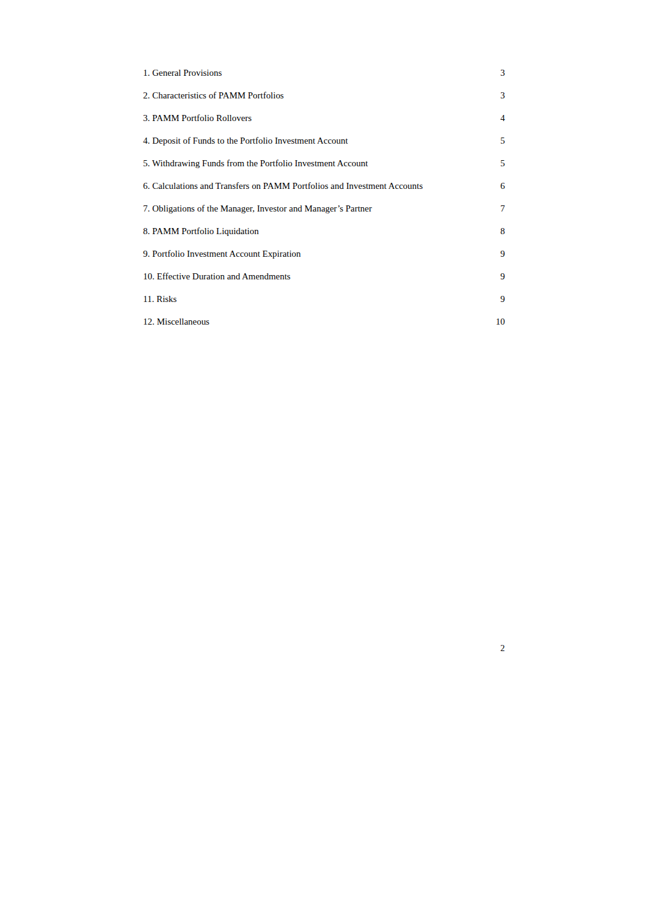| 1. General Provisions | 3 |
| 2. Characteristics of PAMM Portfolios | 3 |
| 3. PAMM Portfolio Rollovers | 4 |
| 4. Deposit of Funds to the Portfolio Investment Account | 5 |
| 5. Withdrawing Funds from the Portfolio Investment Account | 5 |
| 6. Calculations and Transfers on PAMM Portfolios and Investment Accounts | 6 |
| 7. Obligations of the Manager, Investor and Manager’s Partner | 7 |
| 8. PAMM Portfolio Liquidation | 8 |
| 9. Portfolio Investment Account Expiration | 9 |
| 10. Effective Duration and Amendments | 9 |
| 11. Risks | 9 |
| 12. Miscellaneous | 10 |
2